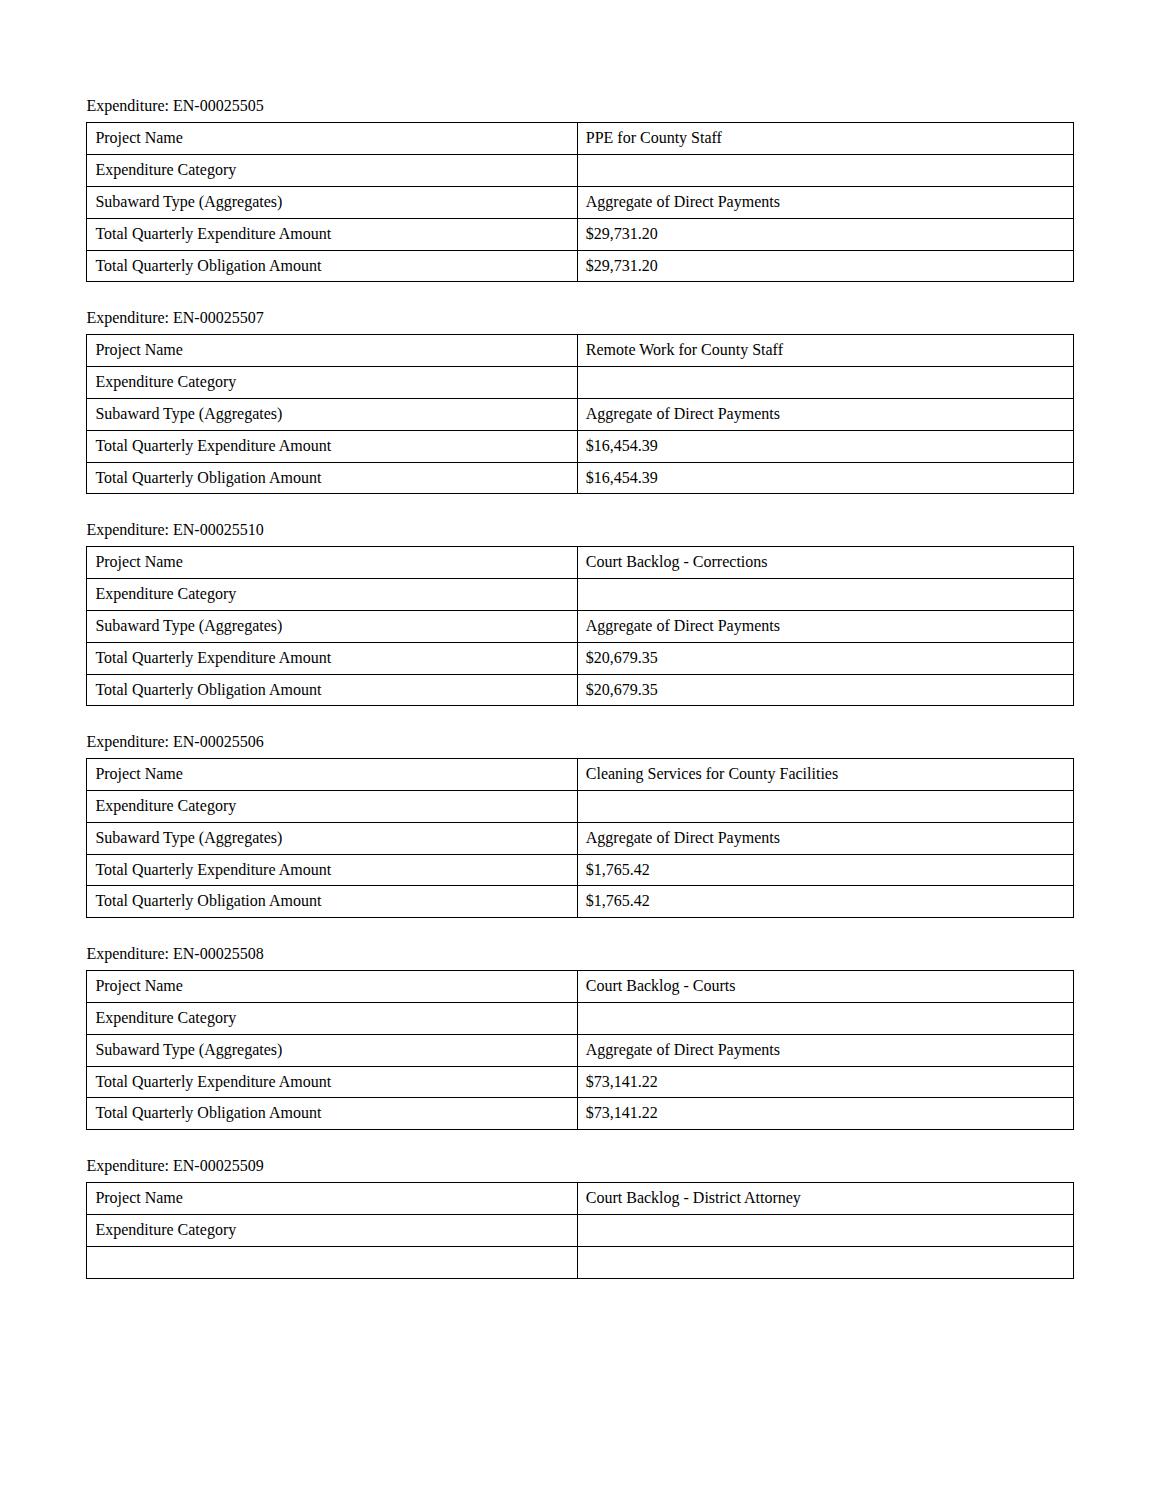Expenditure: EN-00025505
| Project Name | PPE for County Staff |
| Expenditure Category | |
| Subaward Type (Aggregates) | Aggregate of Direct Payments |
| Total Quarterly Expenditure Amount | $29,731.20 |
| Total Quarterly Obligation Amount | $29,731.20 |
Expenditure: EN-00025507
| Project Name | Remote Work for County Staff |
| Expenditure Category | |
| Subaward Type (Aggregates) | Aggregate of Direct Payments |
| Total Quarterly Expenditure Amount | $16,454.39 |
| Total Quarterly Obligation Amount | $16,454.39 |
Expenditure: EN-00025510
| Project Name | Court Backlog - Corrections |
| Expenditure Category | |
| Subaward Type (Aggregates) | Aggregate of Direct Payments |
| Total Quarterly Expenditure Amount | $20,679.35 |
| Total Quarterly Obligation Amount | $20,679.35 |
Expenditure: EN-00025506
| Project Name | Cleaning Services for County Facilities |
| Expenditure Category | |
| Subaward Type (Aggregates) | Aggregate of Direct Payments |
| Total Quarterly Expenditure Amount | $1,765.42 |
| Total Quarterly Obligation Amount | $1,765.42 |
Expenditure: EN-00025508
| Project Name | Court Backlog - Courts |
| Expenditure Category | |
| Subaward Type (Aggregates) | Aggregate of Direct Payments |
| Total Quarterly Expenditure Amount | $73,141.22 |
| Total Quarterly Obligation Amount | $73,141.22 |
Expenditure: EN-00025509
| Project Name | Court Backlog - District Attorney |
| Expenditure Category | |